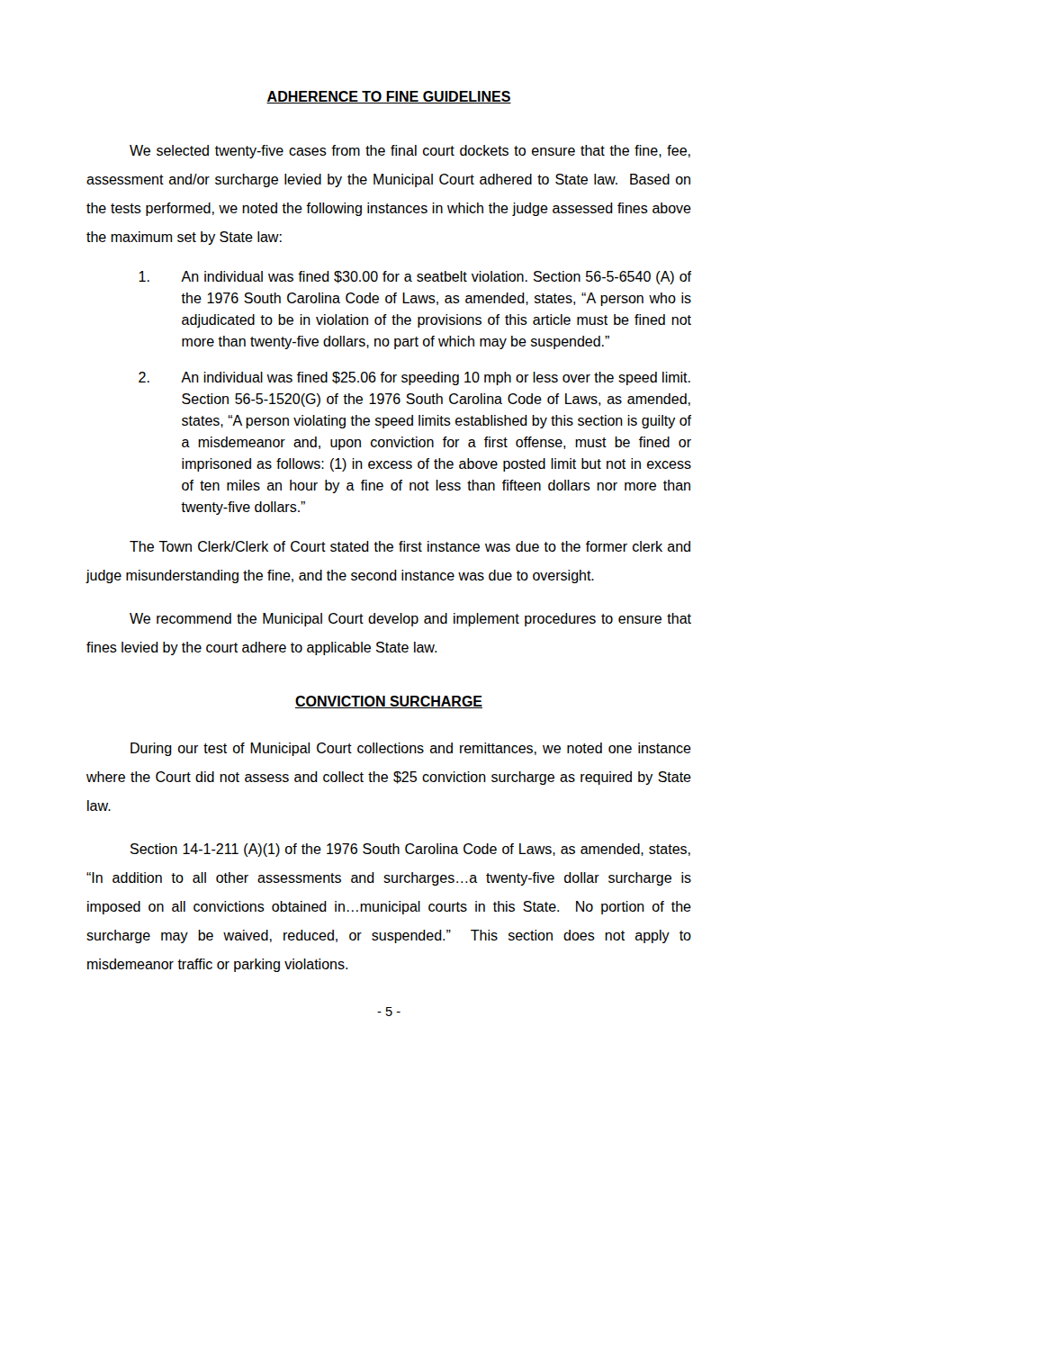ADHERENCE TO FINE GUIDELINES
We selected twenty-five cases from the final court dockets to ensure that the fine, fee, assessment and/or surcharge levied by the Municipal Court adhered to State law. Based on the tests performed, we noted the following instances in which the judge assessed fines above the maximum set by State law:
An individual was fined $30.00 for a seatbelt violation. Section 56-5-6540 (A) of the 1976 South Carolina Code of Laws, as amended, states, “A person who is adjudicated to be in violation of the provisions of this article must be fined not more than twenty-five dollars, no part of which may be suspended.”
An individual was fined $25.06 for speeding 10 mph or less over the speed limit. Section 56-5-1520(G) of the 1976 South Carolina Code of Laws, as amended, states, “A person violating the speed limits established by this section is guilty of a misdemeanor and, upon conviction for a first offense, must be fined or imprisoned as follows: (1) in excess of the above posted limit but not in excess of ten miles an hour by a fine of not less than fifteen dollars nor more than twenty-five dollars.”
The Town Clerk/Clerk of Court stated the first instance was due to the former clerk and judge misunderstanding the fine, and the second instance was due to oversight.
We recommend the Municipal Court develop and implement procedures to ensure that fines levied by the court adhere to applicable State law.
CONVICTION SURCHARGE
During our test of Municipal Court collections and remittances, we noted one instance where the Court did not assess and collect the $25 conviction surcharge as required by State law.
Section 14-1-211 (A)(1) of the 1976 South Carolina Code of Laws, as amended, states, “In addition to all other assessments and surcharges…a twenty-five dollar surcharge is imposed on all convictions obtained in…municipal courts in this State. No portion of the surcharge may be waived, reduced, or suspended.” This section does not apply to misdemeanor traffic or parking violations.
- 5 -